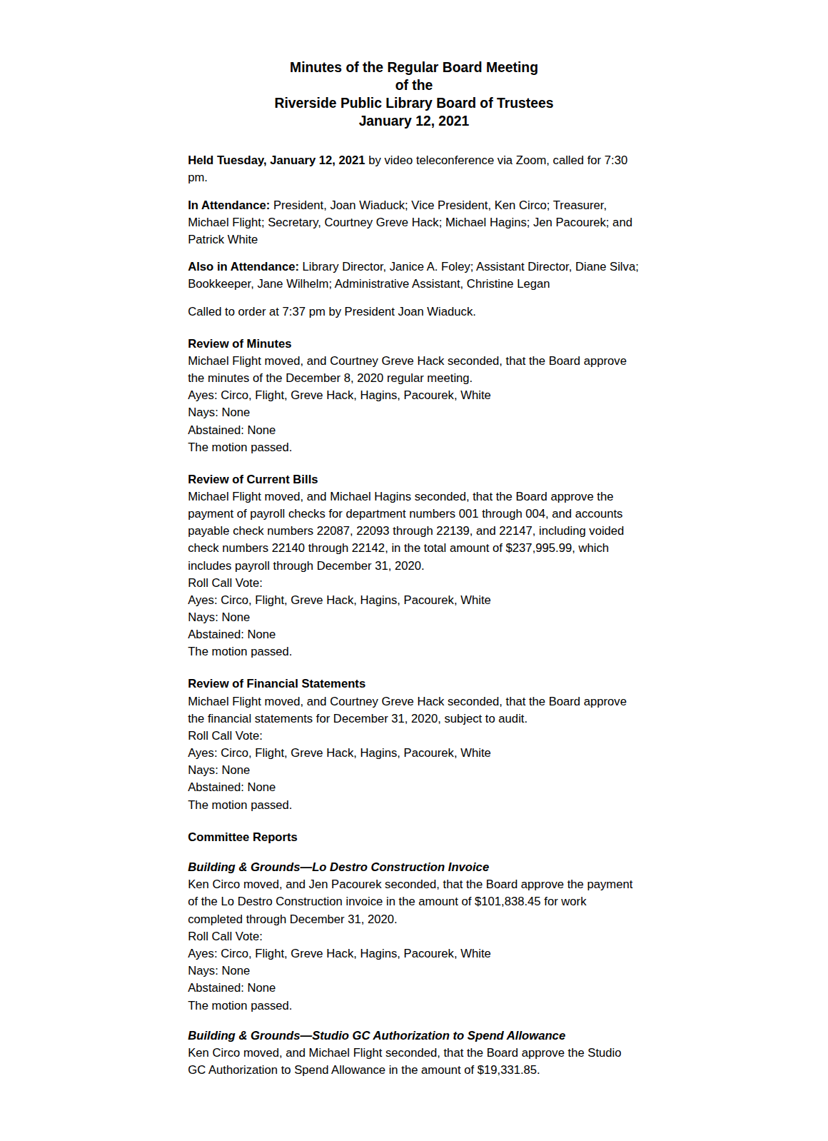Minutes of the Regular Board Meeting of the Riverside Public Library Board of Trustees January 12, 2021
Held Tuesday, January 12, 2021 by video teleconference via Zoom, called for 7:30 pm.
In Attendance: President, Joan Wiaduck; Vice President, Ken Circo; Treasurer, Michael Flight; Secretary, Courtney Greve Hack; Michael Hagins; Jen Pacourek; and Patrick White
Also in Attendance: Library Director, Janice A. Foley; Assistant Director, Diane Silva; Bookkeeper, Jane Wilhelm; Administrative Assistant, Christine Legan
Called to order at 7:37 pm by President Joan Wiaduck.
Review of Minutes
Michael Flight moved, and Courtney Greve Hack seconded, that the Board approve the minutes of the December 8, 2020 regular meeting.
Ayes: Circo, Flight, Greve Hack, Hagins, Pacourek, White
Nays: None
Abstained: None
The motion passed.
Review of Current Bills
Michael Flight moved, and Michael Hagins seconded, that the Board approve the payment of payroll checks for department numbers 001 through 004, and accounts payable check numbers 22087, 22093 through 22139, and 22147, including voided check numbers 22140 through 22142, in the total amount of $237,995.99, which includes payroll through December 31, 2020.
Roll Call Vote:
Ayes: Circo, Flight, Greve Hack, Hagins, Pacourek, White
Nays: None
Abstained: None
The motion passed.
Review of Financial Statements
Michael Flight moved, and Courtney Greve Hack seconded, that the Board approve the financial statements for December 31, 2020, subject to audit.
Roll Call Vote:
Ayes: Circo, Flight, Greve Hack, Hagins, Pacourek, White
Nays: None
Abstained: None
The motion passed.
Committee Reports
Building & Grounds—Lo Destro Construction Invoice
Ken Circo moved, and Jen Pacourek seconded, that the Board approve the payment of the Lo Destro Construction invoice in the amount of $101,838.45 for work completed through December 31, 2020.
Roll Call Vote:
Ayes: Circo, Flight, Greve Hack, Hagins, Pacourek, White
Nays: None
Abstained: None
The motion passed.
Building & Grounds—Studio GC Authorization to Spend Allowance
Ken Circo moved, and Michael Flight seconded, that the Board approve the Studio GC Authorization to Spend Allowance in the amount of $19,331.85.